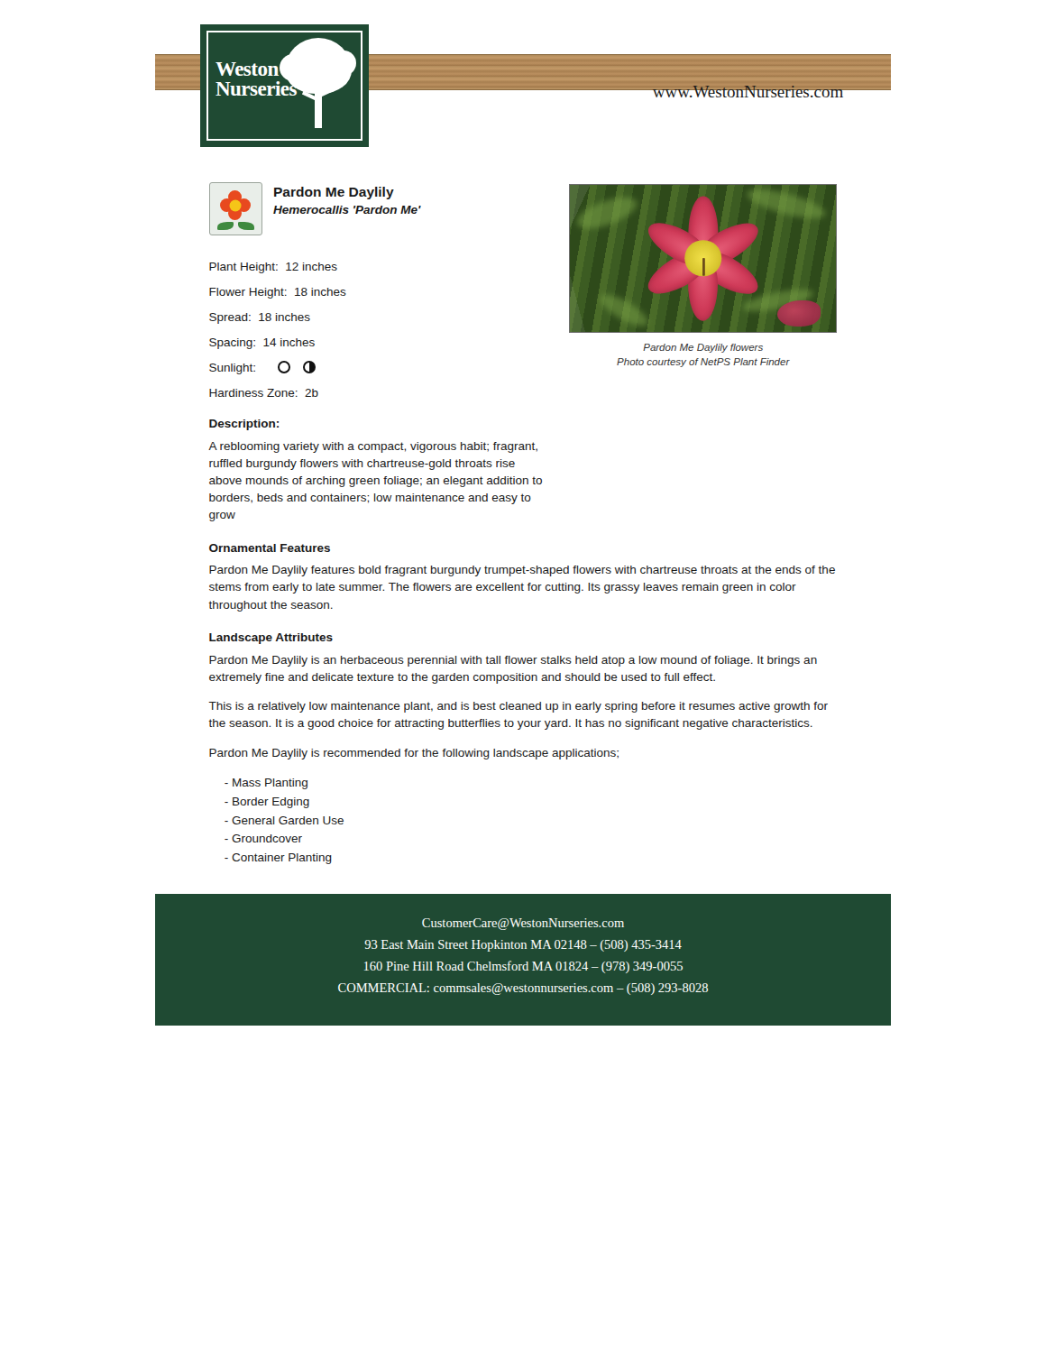Weston Nurseries
www.WestonNurseries.com
Pardon Me Daylily
Hemerocallis 'Pardon Me'
Plant Height: 12 inches
Flower Height: 18 inches
Spread: 18 inches
Spacing: 14 inches
Sunlight:
Hardiness Zone: 2b
Description:
A reblooming variety with a compact, vigorous habit; fragrant, ruffled burgundy flowers with chartreuse-gold throats rise above mounds of arching green foliage; an elegant addition to borders, beds and containers; low maintenance and easy to grow
Pardon Me Daylily flowers
Photo courtesy of NetPS Plant Finder
Ornamental Features
Pardon Me Daylily features bold fragrant burgundy trumpet-shaped flowers with chartreuse throats at the ends of the stems from early to late summer. The flowers are excellent for cutting. Its grassy leaves remain green in color throughout the season.
Landscape Attributes
Pardon Me Daylily is an herbaceous perennial with tall flower stalks held atop a low mound of foliage. It brings an extremely fine and delicate texture to the garden composition and should be used to full effect.
This is a relatively low maintenance plant, and is best cleaned up in early spring before it resumes active growth for the season. It is a good choice for attracting butterflies to your yard. It has no significant negative characteristics.
Pardon Me Daylily is recommended for the following landscape applications;
Mass Planting
Border Edging
General Garden Use
Groundcover
Container Planting
CustomerCare@WestonNurseries.com
93 East Main Street Hopkinton MA 02148 – (508) 435-3414
160 Pine Hill Road Chelmsford MA 01824 – (978) 349-0055
COMMERCIAL: commsales@westonnurseries.com – (508) 293-8028